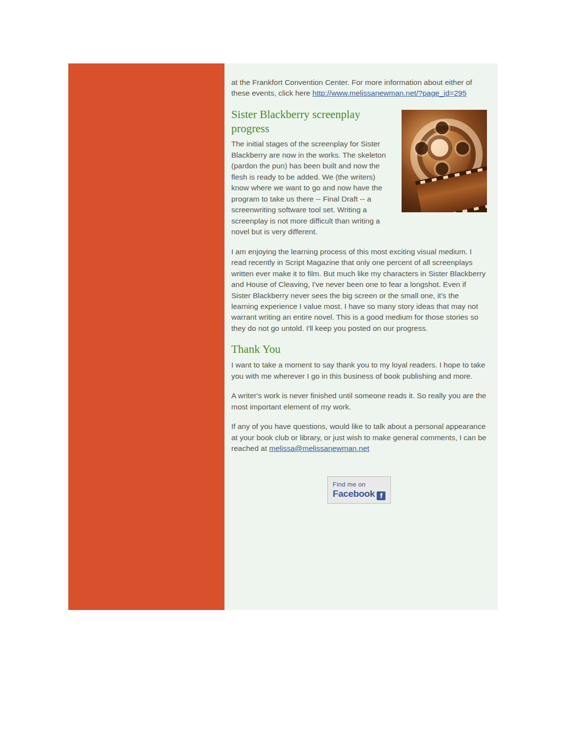at the Frankfort Convention Center. For more information about either of these events, click here http://www.melissanewman.net/?page_id=295
Sister Blackberry screenplay progress
The initial stages of the screenplay for Sister Blackberry are now in the works. The skeleton (pardon the pun) has been built and now the flesh is ready to be added. We (the writers) know where we want to go and now have the program to take us there -- Final Draft -- a screenwriting software tool set. Writing a screenplay is not more difficult than writing a novel but is very different.
I am enjoying the learning process of this most exciting visual medium. I read recently in Script Magazine that only one percent of all screenplays written ever make it to film. But much like my characters in Sister Blackberry and House of Cleaving, I've never been one to fear a longshot. Even if Sister Blackberry never sees the big screen or the small one, it's the learning experience I value most. I have so many story ideas that may not warrant writing an entire novel. This is a good medium for those stories so they do not go untold. I'll keep you posted on our progress.
Thank You
I want to take a moment to say thank you to my loyal readers. I hope to take you with me wherever I go in this business of book publishing and more.
A writer's work is never finished until someone reads it. So really you are the most important element of my work.
If any of you have questions, would like to talk about a personal appearance at your book club or library, or just wish to make general comments, I can be reached at melissa@melissanewman.net
Find me on
Facebookf